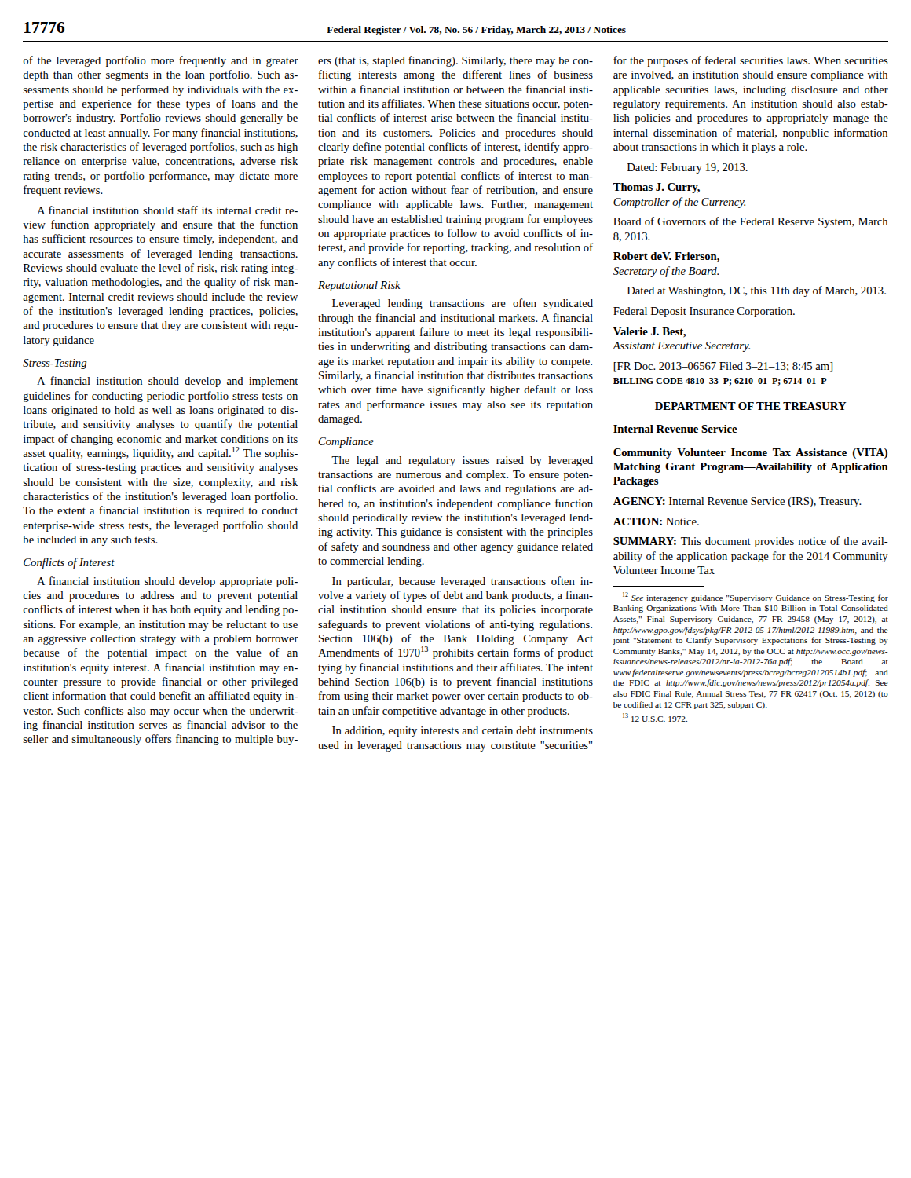17776 Federal Register / Vol. 78, No. 56 / Friday, March 22, 2013 / Notices
of the leveraged portfolio more frequently and in greater depth than other segments in the loan portfolio. Such assessments should be performed by individuals with the expertise and experience for these types of loans and the borrower's industry. Portfolio reviews should generally be conducted at least annually. For many financial institutions, the risk characteristics of leveraged portfolios, such as high reliance on enterprise value, concentrations, adverse risk rating trends, or portfolio performance, may dictate more frequent reviews.
A financial institution should staff its internal credit review function appropriately and ensure that the function has sufficient resources to ensure timely, independent, and accurate assessments of leveraged lending transactions. Reviews should evaluate the level of risk, risk rating integrity, valuation methodologies, and the quality of risk management. Internal credit reviews should include the review of the institution's leveraged lending practices, policies, and procedures to ensure that they are consistent with regulatory guidance
Stress-Testing
A financial institution should develop and implement guidelines for conducting periodic portfolio stress tests on loans originated to hold as well as loans originated to distribute, and sensitivity analyses to quantify the potential impact of changing economic and market conditions on its asset quality, earnings, liquidity, and capital.12 The sophistication of stress-testing practices and sensitivity analyses should be consistent with the size, complexity, and risk characteristics of the institution's leveraged loan portfolio. To the extent a financial institution is required to conduct enterprise-wide stress tests, the leveraged portfolio should be included in any such tests.
Conflicts of Interest
A financial institution should develop appropriate policies and procedures to address and to prevent potential conflicts of interest when it has both equity and lending positions. For example, an institution may be reluctant to use an aggressive collection strategy with a problem borrower because of the potential impact on the value of an institution's equity interest. A financial institution may encounter pressure to provide financial or other privileged client information that could benefit an affiliated equity investor. Such conflicts also may occur when the underwriting financial institution serves as financial advisor to the seller and simultaneously offers financing to multiple buyers (that is, stapled financing). Similarly, there may be conflicting interests among the different lines of business within a financial institution or between the financial institution and its affiliates. When these situations occur, potential conflicts of interest arise between the financial institution and its customers. Policies and procedures should clearly define potential conflicts of interest, identify appropriate risk management controls and procedures, enable employees to report potential conflicts of interest to management for action without fear of retribution, and ensure compliance with applicable laws. Further, management should have an established training program for employees on appropriate practices to follow to avoid conflicts of interest, and provide for reporting, tracking, and resolution of any conflicts of interest that occur.
Reputational Risk
Leveraged lending transactions are often syndicated through the financial and institutional markets. A financial institution's apparent failure to meet its legal responsibilities in underwriting and distributing transactions can damage its market reputation and impair its ability to compete. Similarly, a financial institution that distributes transactions which over time have significantly higher default or loss rates and performance issues may also see its reputation damaged.
Compliance
The legal and regulatory issues raised by leveraged transactions are numerous and complex. To ensure potential conflicts are avoided and laws and regulations are adhered to, an institution's independent compliance function should periodically review the institution's leveraged lending activity. This guidance is consistent with the principles of safety and soundness and other agency guidance related to commercial lending.
In particular, because leveraged transactions often involve a variety of types of debt and bank products, a financial institution should ensure that its policies incorporate safeguards to prevent violations of anti-tying regulations. Section 106(b) of the Bank Holding Company Act Amendments of 197013 prohibits certain forms of product tying by financial institutions and their affiliates. The intent behind Section 106(b) is to prevent financial institutions from using their market power over certain products to obtain an unfair competitive advantage in other products.
In addition, equity interests and certain debt instruments used in leveraged transactions may constitute "securities" for the purposes of federal securities laws. When securities are involved, an institution should ensure compliance with applicable securities laws, including disclosure and other regulatory requirements. An institution should also establish policies and procedures to appropriately manage the internal dissemination of material, nonpublic information about transactions in which it plays a role.
Dated: February 19, 2013.
Thomas J. Curry,
Comptroller of the Currency.
Board of Governors of the Federal Reserve System, March 8, 2013.
Robert deV. Frierson,
Secretary of the Board.
Dated at Washington, DC, this 11th day of March, 2013.
Federal Deposit Insurance Corporation.
Valerie J. Best,
Assistant Executive Secretary.
[FR Doc. 2013–06567 Filed 3–21–13; 8:45 am]
BILLING CODE 4810–33–P; 6210–01–P; 6714–01–P
DEPARTMENT OF THE TREASURY
Internal Revenue Service
Community Volunteer Income Tax Assistance (VITA) Matching Grant Program—Availability of Application Packages
AGENCY: Internal Revenue Service (IRS), Treasury.
ACTION: Notice.
SUMMARY: This document provides notice of the availability of the application package for the 2014 Community Volunteer Income Tax
12 See interagency guidance "Supervisory Guidance on Stress-Testing for Banking Organizations With More Than $10 Billion in Total Consolidated Assets," Final Supervisory Guidance, 77 FR 29458 (May 17, 2012), at http://www.gpo.gov/fdsys/pkg/FR-2012-05-17/html/2012-11989.htm, and the joint "Statement to Clarify Supervisory Expectations for Stress-Testing by Community Banks," May 14, 2012, by the OCC at http://www.occ.gov/news-issuances/news-releases/2012/nr-ia-2012-76a.pdf; the Board at www.federalreserve.gov/newsevents/press/bcreg/bcreg20120514b1.pdf; and the FDIC at http://www.fdic.gov/news/news/press/2012/pr12054a.pdf. See also FDIC Final Rule, Annual Stress Test, 77 FR 62417 (Oct. 15, 2012) (to be codified at 12 CFR part 325, subpart C).
13 12 U.S.C. 1972.